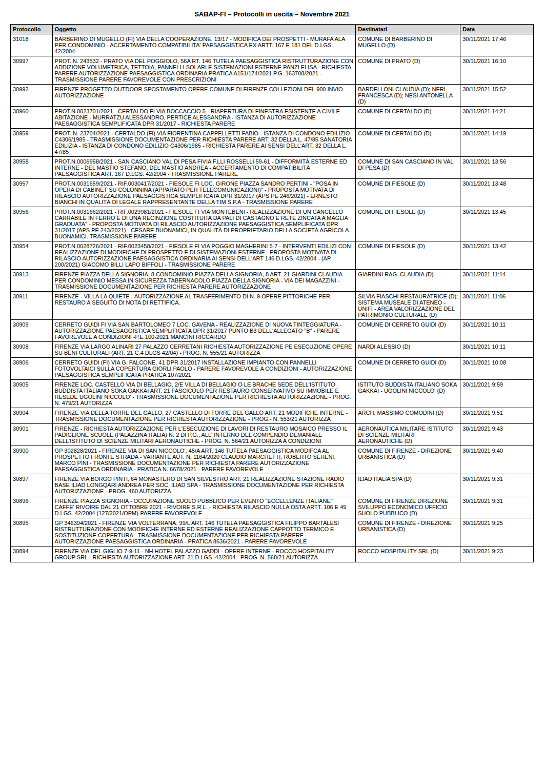SABAP-FI – Protocolli in uscita – Novembre 2021
| Protocollo | Oggetto | Destinatari | Data |
| --- | --- | --- | --- |
| 31018 | BARBERINO DI MUGELLO (FI) VIA DELLA COOPERAZIONE, 13/17 - MODIFICA DEI PROSPETTI - MURAFA ALA PER CONDOMINIO - ACCERTAMENTO COMPATIBILITA' PAESAGGISTICA EX ARTT. 167 E 181 DEL D.LGS 42/2004 | COMUNE DI BARBERINO DI MUGELLO (D) | 30/11/2021 17:46 |
| 30997 | PROT. N. 243532 - PRATO VIA DEL POGGIOLO, 56A RT. 146 TUTELA PAESAGGISTICA RISTRUTTURAZIONE CON ADDIZIONE VOLUMETRICA, TETTOIA, PANNELLI SOLARI E SISTEMAZIONI ESTERNE PANZI ELISA - RICHIESTA PARERE AUTORIZZAZIONE PAESAGGISTICA ORDINARIA PRATICA A151/174/2021 P.G. 163708/2021 - TRASMISSIONE PARERE FAVOREVOLE CON PRESCRIZIONI | COMUNE DI PRATO (D) | 30/11/2021 16:10 |
| 30992 | FIRENZE PROGETTO OUTDOOR SPOSTAMENTO OPERE COMUNE DI FIRENZE COLLEZIONI DEL 900 INVIO AUTORIZZAZIONE | BARDELLONI CLAUDIA (D); NERI FRANCESCA (D); NESI ANTONELLA (D) | 30/11/2021 15:52 |
| 30960 | PROT.N.0023701/2021 - CERTALDO FI VIA BOCCACCIO 5 - RIAPERTURA DI FINESTRA ESISTENTE A CIVILE ABITAZIONE - MURRATZU ALESSANDRO, PERTICE ALESSANDRA - ISTANZA DI AUTORIZZAZIONE PAESAGGISTICA SEMPLIFICATA DPR 31/2017 - RICHIESTA PARERE | COMUNE DI CERTALDO (D) | 30/11/2021 14:21 |
| 30959 | PROT. N. 23704/2021 - CERTALDO (FI) VIA FIORENTINA CAPPELLETTI FABIO - ISTANZA DI CONDONO EDILIZIO C4306/1985 - TRASMISSIONE DOCUMENTAZIONE PER RICHIESTA PARERE ART. 32 DELLA L. 47/85 SANATORIA EDILIZIA - ISTANZA DI CONDONO EDILIZIO C4306/1985 - RICHIESTA PARERE AI SENSI DELL'ART. 32 DELLA L. 47/85 | COMUNE DI CERTALDO (D) | 30/11/2021 14:19 |
| 30958 | PROT.N.0006958/2021 - SAN CASCIANO VAL DI PESA FIVIA F.LLI ROSSELLI 59-61 - DIFFORMITÀ ESTERNE ED INTERNE - DEL MASTIO STEFANO, DEL MASTIO ANDREA - ACCERTAMENTO DI COMPATIBILITÀ PAESAGGISTICA ART. 167 D.LGS. 42/2004 - TRASMISSIONE PARERE | COMUNE DI SAN CASCIANO IN VAL DI PESA (D) | 30/11/2021 13:56 |
| 30957 | PROT.N.0031659/2021 - RIF.0030417/2021 - FIESOLE FI LOC. GIRONE PIAZZA SANDRO PERTINI - "POSA IN OPERA DI CABINET SU COLONNINA (APPARATO PER TELECOMUNICAZIONI)" - PROPOSTA MOTIVATA DI RILASCIO AUTORIZZAZIONE PAESAGGISTICA SEMPLIFICATA DPR 31/2017 (APS PE 246/2021) - ERNESTO BIANCHI IN QUALITÀ DI LEGALE RAPPRESENTANTE DELLA TIM S.P.A - TRASMISSIONE PARERE | COMUNE DI FIESOLE (D) | 30/11/2021 13:48 |
| 30956 | PROT.N.0031662/2021 - RIF.0029981/2021 - FIESOLE FI VIA MONTEBENI - REALIZZAZIONE DI UN CANCELLO CARRABILE IN FERRO E DI UNA RECINZIONE COSTITUITA DA PALI DI CASTAGNO E RETE ZINCATA A MAGLIA GRADUATA" - PROPOSTA MOTIVATA DI RILASCIO AUTORIZZAZIONE PAESAGGISTICA SEMPLIFICATA DPR 31/2017 (APS PE 243/2021) - CESARE BUONAMICI, IN QUALITÀ DI PROPRIETARIO DELLA SOCIETÀ AGRICOLA BUONAMICI. TRASMISSIONE PARERE | COMUNE DI FIESOLE (D) | 30/11/2021 13:45 |
| 30954 | PROT.N.0028726/2021 - RIF.0023458/2021 - FIESOLE FI VIA POGGIO MAGHERINI 5-7 - INTERVENTI EDILIZI CON REALIZZAZIONE DI MODIFICHE DI PROSPETTO E DI SISTEMAZIONI ESTERNE - PROPOSTA MOTIVATA DI RILASCIO AUTORIZZAZIONE PAESAGGISTICA ORDINARIA AI SENSI DELL'ART 146 D.LGS. 42/2004 - (AP 200/2021) GIACOMO BILLI LAPO BIFFOLI - TRASMISSIONE PARERE | COMUNE DI FIESOLE (D) | 30/11/2021 13:42 |
| 30913 | FIRENZE PIAZZA DELLA SIGNORIA, 8 CONDOMINIO PIAZZA DELLA SIGNORIA, 8 ART. 21 GIARDINI CLAUDIA PER CONDOMINIO MESSA IN SICUREZZA TABERNACOLO PIAZZA DELLA SIGNORIA - VIA DEI MAGAZZINI - TRASMISSIONE DOCUMENTAZIONE PER RICHIESTA PARERE AUTORIZZAZIONE | GIARDINI RAG. CLAUDIA (D) | 30/11/2021 11:14 |
| 30911 | FIRENZE - VILLA LA QUIETE - AUTORIZZAZIONE AL TRASFERIMENTO DI N. 9 OPERE PITTORICHE PER RESTAURO A SEGUITO DI NOTA DI RETTIFICA. | SILVIA FIASCHI RESTAURATRICE (D); SISTEMA MUSEALE DI ATENEO - UNIFI - AREA VALORIZZAZIONE DEL PATRIMONIO CULTURALE (D) | 30/11/2021 11:06 |
| 30909 | CERRETO GUIDI FI VIA SAN BARTOLOMEO 7 LOC. GAVENA - REALIZZAZIONE DI NUOVA TINTEGGIATURA - AUTORIZZAZIONE PAESAGGISTICA SEMPLIFICATA DPR 31/2017 PUNTO B3 DELL'ALLEGATO "B" - PARERE FAVOREVOLE A CONDIZIONI -P.E 100-2021 MANCINI RICCARDO | COMUNE DI CERRETO GUIDI (D) | 30/11/2021 10:11 |
| 30908 | FIRENZE VIA LARGO ALINARI 27 PALAZZO CERRETANI RICHIESTA AUTORIZZAZIONE PE ESECUZIONE OPERE SU BENI CULTURALI (ART. 21 C.4 DLGS 42/04) - PROG. N. 555/21 AUTORIZZA | NARDI ALESSIO (D) | 30/11/2021 10:11 |
| 30906 | CERRETO GUIDI (FI) VIA G. FALCONE, 41 DPR 31/2017 INSTALLAZIONE IMPIANTO CON PANNELLI FOTOVOLTAICI SULLA COPERTURA GIORLI PAOLO - PARERE FAVOREVOLE A CONDIZIONI - AUTORIZZAZIONE PAESAGGISTICA SEMPLIFICATA PRATICA 107/2021 | COMUNE DI CERRETO GUIDI (D) | 30/11/2021 10:08 |
| 30905 | FIRENZE LOC. CASTELLO VIA DI BELLAGIO, 2/E VILLA DI BELLAGIO O LE BRACHE SEDE DELL'ISTITUTO BUDDISTA ITALIANO SOKA GAKKAI ART. 21 FASCICOLO PER RESTAURO CONSERVATIVO SU IMMOBILE E RESEDE UGOLINI NICCOLO' - TRASMISSIONE DOCUMENTAZIONE PER RICHIESTA AUTORIZZAZIONE - PROG. N. 479/21 AUTORIZZA | ISTITUTO BUDDISTA ITALIANO SOKA GAKKAI - UGOLINI NICCOLO' (D) | 30/11/2021 9:59 |
| 30904 | FIRENZE VIA DELLA TORRE DEL GALLO, 27 CASTELLO DI TORRE DEL GALLO ART. 21 MODIFICHE INTERNE - TRASMISSIONE DOCUMENTAZIONE PER RICHIESTA AUTORIZZAZIONE - PROG.- N. 553/21 AUTORIZZA | ARCH. MASSIMO COMODINI (D) | 30/11/2021 9:51 |
| 30901 | FIRENZE - RICHIESTA AUTORIZZAZIONE PER L'ESECUZIONE DI LAVORI DI RESTAURO MOSAICO PRESSO IL PADIGLIONE SCUOLE (PALAZZINA ITALIA) N. 2 DI P.G., ALL' INTERNO DEL COMPENDIO DEMANIALE DELL'ISTITUTO DI SCIENZE MILITARI AERONAUTICHE - PROG. N. 564/21 AUTORIZZA A CONDIZIONI | AERONAUTICA MILITARE ISTITUTO DI SCIENZE MILITARI AERONAUTICHE (D) | 30/11/2021 9:43 |
| 30900 | GP 302828/2021 - FIRENZE VIA DI SAN NICCOLO', 45/A ART. 146 TUTELA PAESAGGISTICA MODIFCA AL PROSPETTO FRONTE STRADA - VARIANTE AUT. N. 1164/2020 CLAUDIO MARCHETTI, ROBERTO SERENI, MARCO PINI - TRASMISSIONE DOCUMENTAZIONE PER RICHIESTA PARERE AUTORIZZAZIONE PAESAGGISTICA ORDINARIA - PRATICA N. 6678/2021 - PARERE FAVOREVOLE | COMUNE DI FIRENZE - DIREZIONE URBANISTICA (D) | 30/11/2021 9:40 |
| 30897 | FIRENZE VIA BORGO PINTI, 64 MONASTERO DI SAN SILVESTRO ART. 21 REALIZZAZIONE STAZIONE RADIO BASE ILIAD LONGQARI ANDREA PER SOC. ILIAD SPA - TRASMISSIONE DOCUMENTAZIONE PER RICHIESTA AUTORIZZAZIONE - PROG. 460 AUTORIZZA | ILIAD ITALIA SPA (D) | 30/11/2021 9:31 |
| 30896 | FIRENZE PIAZZA SIGNORIA - OCCUPAZIONE SUOLO PUBBLICO PER EVENTO "ECCELLENZE ITALIANE" CAFFE' RIVOIRE DAL 21 OTTOBRE 2021 - RIVOIRE S.R.L. - RICHIESTA RILASCIO NULLA OSTA ARTT. 106 E 49 D.LGS. 42/2004 (127/2021/OPM)-PARERE FAVOREVOLE | COMUNE DI FIRENZE DIREZIONE SVILUPPO ECONOMICO UFFICIO SUOLO PUBBLICO (D) | 30/11/2021 9:31 |
| 30895 | GP 346394/2021 - FIRENZE VIA VOLTERRANA, 99/L ART. 146 TUTELA PAESAGGISTICA FILIPPO BARTALESI RISTRUTTURAZIONE CON MODIFICHE INTERNE ED ESTERNE REALIZZAZIONE CAPPOTTO TERMICO E SOSTITUZIONE COPERTURA - TRASMISSIONE DOCUMENTAZIONE PER RICHIESTA PARERE AUTORIZZAZIONE PAESAGGISTICA ORDINARIA - PRATICA 8636/2021 - PARERE FAVOREVOLE | COMUNE DI FIRENZE - DIREZIONE URBANISTICA (D) | 30/11/2021 9:25 |
| 30894 | FIRENZE VIA DEL GIGLIO 7-9-11 - NH HOTEL PALAZZO GADDI - OPERE INTERNE - ROCCO HOSPITALITY GROUP SRL - RICHIESTA AUTORIZZAZIONE ART. 21 D.LGS. 42/2004 - PROG. N. 568/21 AUTORIZZA | ROCCO HOSPITALITY SRL (D) | 30/11/2021 9:23 |